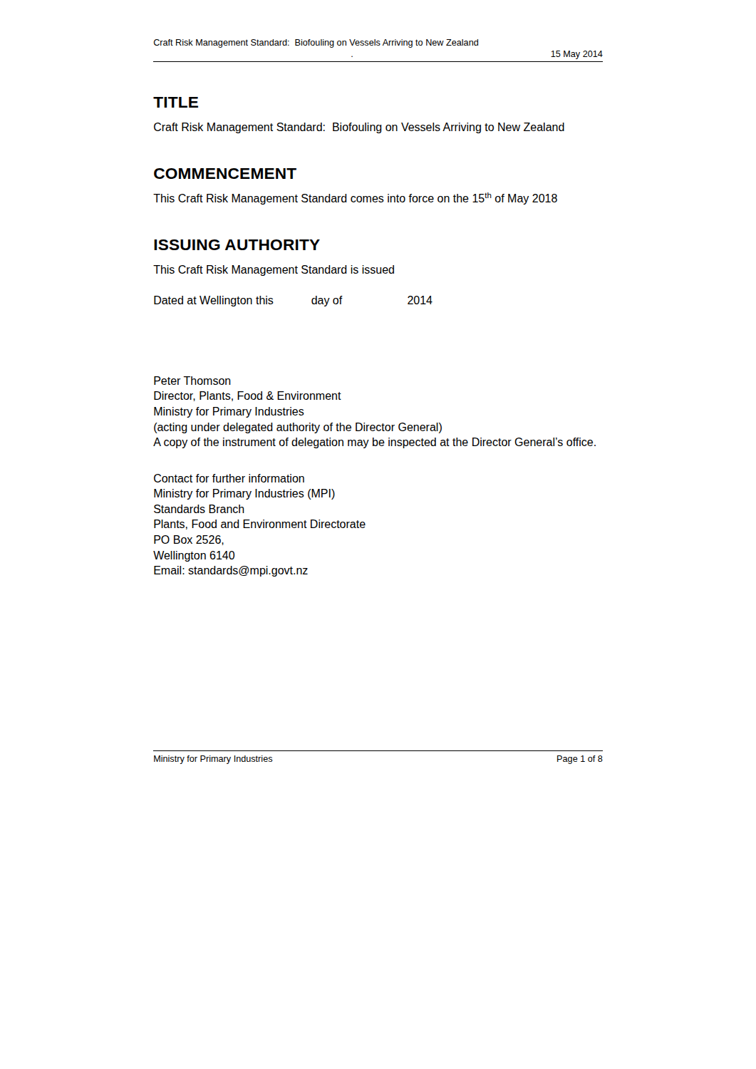Craft Risk Management Standard: Biofouling on Vessels Arriving to New Zealand
. 15 May 2014
TITLE
Craft Risk Management Standard: Biofouling on Vessels Arriving to New Zealand
COMMENCEMENT
This Craft Risk Management Standard comes into force on the 15th of May 2018
ISSUING AUTHORITY
This Craft Risk Management Standard is issued
Dated at Wellington this day of 2014
Peter Thomson
Director, Plants, Food & Environment
Ministry for Primary Industries
(acting under delegated authority of the Director General)
A copy of the instrument of delegation may be inspected at the Director General’s office.
Contact for further information
Ministry for Primary Industries (MPI)
Standards Branch
Plants, Food and Environment Directorate
PO Box 2526,
Wellington 6140
Email: standards@mpi.govt.nz
Ministry for Primary Industries Page 1 of 8